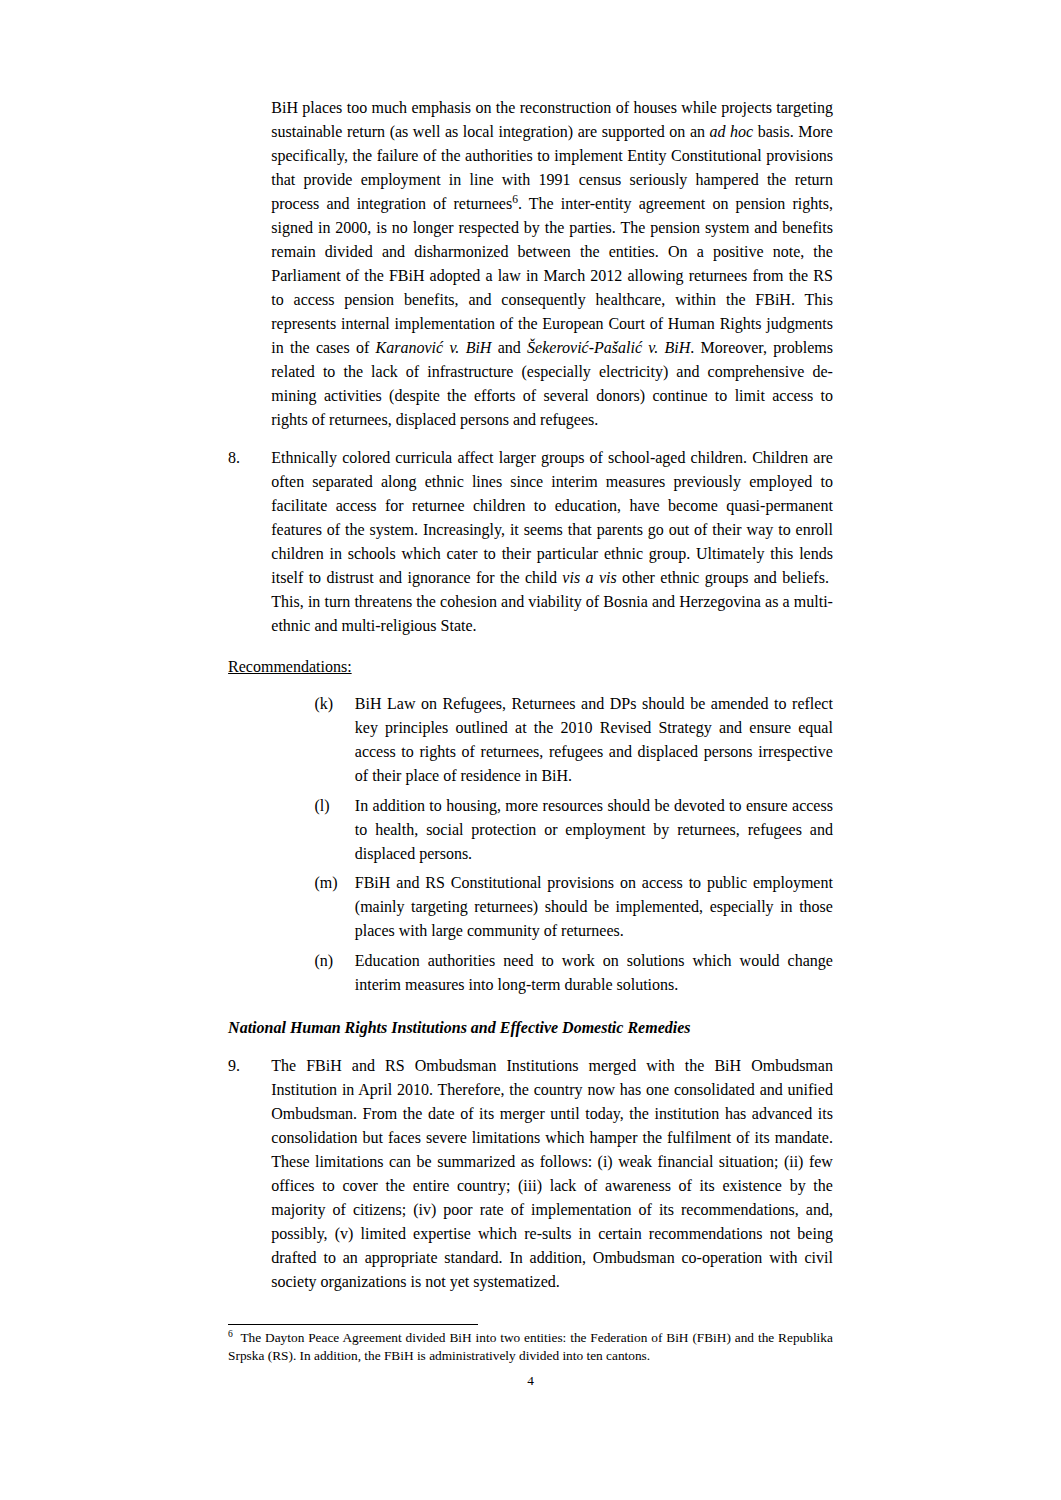BiH places too much emphasis on the reconstruction of houses while projects targeting sustainable return (as well as local integration) are supported on an ad hoc basis. More specifically, the failure of the authorities to implement Entity Constitutional provisions that provide employment in line with 1991 census seriously hampered the return process and integration of returnees6. The inter-entity agreement on pension rights, signed in 2000, is no longer respected by the parties. The pension system and benefits remain divided and disharmonized between the entities. On a positive note, the Parliament of the FBiH adopted a law in March 2012 allowing returnees from the RS to access pension benefits, and consequently healthcare, within the FBiH. This represents internal implementation of the European Court of Human Rights judgments in the cases of Karanović v. BiH and Šekerović-Pašalić v. BiH. Moreover, problems related to the lack of infrastructure (especially electricity) and comprehensive de-mining activities (despite the efforts of several donors) continue to limit access to rights of returnees, displaced persons and refugees.
8. Ethnically colored curricula affect larger groups of school-aged children. Children are often separated along ethnic lines since interim measures previously employed to facilitate access for returnee children to education, have become quasi-permanent features of the system. Increasingly, it seems that parents go out of their way to enroll children in schools which cater to their particular ethnic group. Ultimately this lends itself to distrust and ignorance for the child vis a vis other ethnic groups and beliefs. This, in turn threatens the cohesion and viability of Bosnia and Herzegovina as a multi-ethnic and multi-religious State.
Recommendations:
(k) BiH Law on Refugees, Returnees and DPs should be amended to reflect key principles outlined at the 2010 Revised Strategy and ensure equal access to rights of returnees, refugees and displaced persons irrespective of their place of residence in BiH.
(l) In addition to housing, more resources should be devoted to ensure access to health, social protection or employment by returnees, refugees and displaced persons.
(m) FBiH and RS Constitutional provisions on access to public employment (mainly targeting returnees) should be implemented, especially in those places with large community of returnees.
(n) Education authorities need to work on solutions which would change interim measures into long-term durable solutions.
National Human Rights Institutions and Effective Domestic Remedies
9. The FBiH and RS Ombudsman Institutions merged with the BiH Ombudsman Institution in April 2010. Therefore, the country now has one consolidated and unified Ombudsman. From the date of its merger until today, the institution has advanced its consolidation but faces severe limitations which hamper the fulfilment of its mandate. These limitations can be summarized as follows: (i) weak financial situation; (ii) few offices to cover the entire country; (iii) lack of awareness of its existence by the majority of citizens; (iv) poor rate of implementation of its recommendations, and, possibly, (v) limited expertise which re-sults in certain recommendations not being drafted to an appropriate standard. In addition, Ombudsman co-operation with civil society organizations is not yet systematized.
6 The Dayton Peace Agreement divided BiH into two entities: the Federation of BiH (FBiH) and the Republika Srpska (RS). In addition, the FBiH is administratively divided into ten cantons.
4